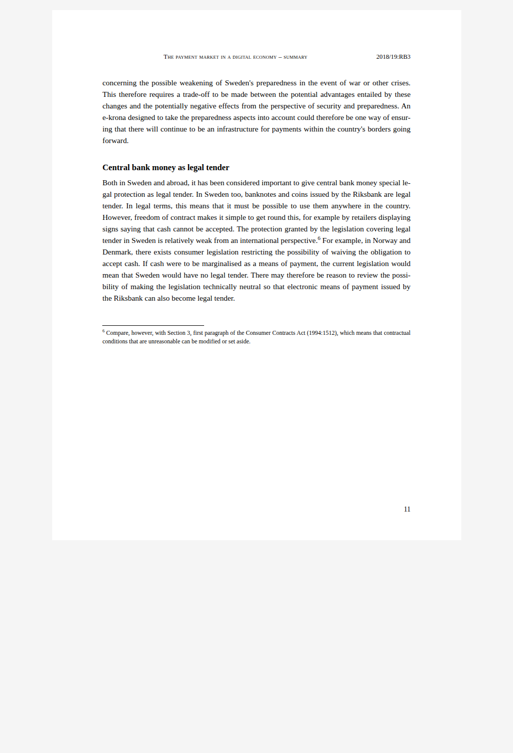The payment market in a digital economy – summary
2018/19:RB3
concerning the possible weakening of Sweden's preparedness in the event of war or other crises. This therefore requires a trade-off to be made between the potential advantages entailed by these changes and the potentially negative effects from the perspective of security and preparedness. An e-krona designed to take the preparedness aspects into account could therefore be one way of ensuring that there will continue to be an infrastructure for payments within the country's borders going forward.
Central bank money as legal tender
Both in Sweden and abroad, it has been considered important to give central bank money special legal protection as legal tender. In Sweden too, banknotes and coins issued by the Riksbank are legal tender. In legal terms, this means that it must be possible to use them anywhere in the country. However, freedom of contract makes it simple to get round this, for example by retailers displaying signs saying that cash cannot be accepted. The protection granted by the legislation covering legal tender in Sweden is relatively weak from an international perspective.6 For example, in Norway and Denmark, there exists consumer legislation restricting the possibility of waiving the obligation to accept cash. If cash were to be marginalised as a means of payment, the current legislation would mean that Sweden would have no legal tender. There may therefore be reason to review the possibility of making the legislation technically neutral so that electronic means of payment issued by the Riksbank can also become legal tender.
6 Compare, however, with Section 3, first paragraph of the Consumer Contracts Act (1994:1512), which means that contractual conditions that are unreasonable can be modified or set aside.
11